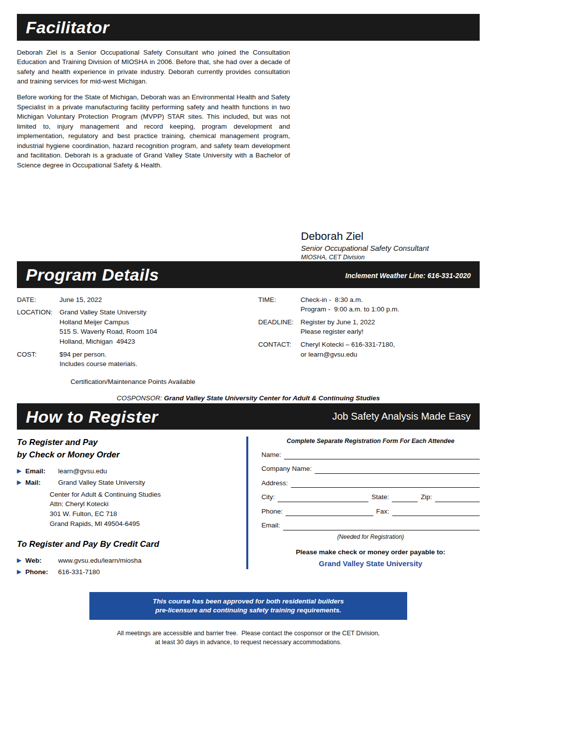Facilitator
Deborah Ziel is a Senior Occupational Safety Consultant who joined the Consultation Education and Training Division of MIOSHA in 2006. Before that, she had over a decade of safety and health experience in private industry. Deborah currently provides consultation and training services for mid-west Michigan.
Before working for the State of Michigan, Deborah was an Environmental Health and Safety Specialist in a private manufacturing facility performing safety and health functions in two Michigan Voluntary Protection Program (MVPP) STAR sites. This included, but was not limited to, injury management and record keeping, program development and implementation, regulatory and best practice training, chemical management program, industrial hygiene coordination, hazard recognition program, and safety team development and facilitation. Deborah is a graduate of Grand Valley State University with a Bachelor of Science degree in Occupational Safety & Health.
Deborah Ziel
Senior Occupational Safety Consultant
MIOSHA, CET Division
Program Details
Inclement Weather Line: 616-331-2020
| DATE: | June 15, 2022 |
| LOCATION: | Grand Valley State University Holland Meijer Campus 515 S. Waverly Road, Room 104 Holland, Michigan 49423 |
| COST: | $94 per person. Includes course materials. |
Certification/Maintenance Points Available
| TIME: | Check-in - 8:30 a.m. Program - 9:00 a.m. to 1:00 p.m. |
| DEADLINE: | Register by June 1, 2022 Please register early! |
| CONTACT: | Cheryl Kotecki – 616-331-7180, or learn@gvsu.edu |
COSPONSOR: Grand Valley State University Center for Adult & Continuing Studies
How to Register
Job Safety Analysis Made Easy
To Register and Pay
by Check or Money Order
▶ Email: learn@gvsu.edu
▶ Mail: Grand Valley State University
Center for Adult & Continuing Studies
Attn: Cheryl Kotecki
301 W. Fulton, EC 718
Grand Rapids, MI 49504-6495
To Register and Pay By Credit Card
▶ Web: www.gvsu.edu/learn/miosha
▶ Phone: 616-331-7180
Complete Separate Registration Form For Each Attendee
Name:
Company Name:
Address:
City: State: Zip:
Phone: Fax:
Email:
(Needed for Registration)
Please make check or money order payable to:
Grand Valley State University
This course has been approved for both residential builders
pre-licensure and continuing safety training requirements.
All meetings are accessible and barrier free. Please contact the cosponsor or the CET Division,
at least 30 days in advance, to request necessary accommodations.